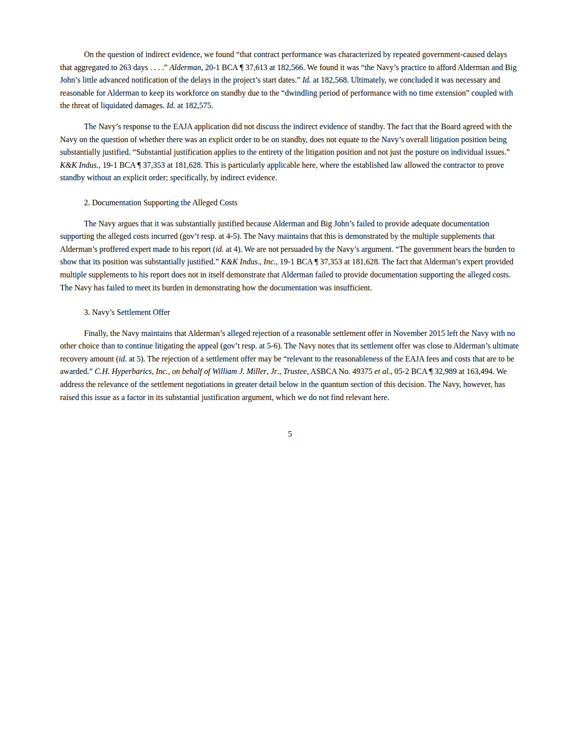On the question of indirect evidence, we found “that contract performance was characterized by repeated government-caused delays that aggregated to 263 days . . . .” Alderman, 20-1 BCA ¶ 37,613 at 182,566. We found it was “the Navy’s practice to afford Alderman and Big John’s little advanced notification of the delays in the project’s start dates.” Id. at 182,568. Ultimately, we concluded it was necessary and reasonable for Alderman to keep its workforce on standby due to the “dwindling period of performance with no time extension” coupled with the threat of liquidated damages. Id. at 182,575.
The Navy’s response to the EAJA application did not discuss the indirect evidence of standby. The fact that the Board agreed with the Navy on the question of whether there was an explicit order to be on standby, does not equate to the Navy’s overall litigation position being substantially justified. “Substantial justification applies to the entirety of the litigation position and not just the posture on individual issues.” K&K Indus., 19-1 BCA ¶ 37,353 at 181,628. This is particularly applicable here, where the established law allowed the contractor to prove standby without an explicit order; specifically, by indirect evidence.
2. Documentation Supporting the Alleged Costs
The Navy argues that it was substantially justified because Alderman and Big John’s failed to provide adequate documentation supporting the alleged costs incurred (gov’t resp. at 4-5). The Navy maintains that this is demonstrated by the multiple supplements that Alderman’s proffered expert made to his report (id. at 4). We are not persuaded by the Navy’s argument. “The government bears the burden to show that its position was substantially justified.” K&K Indus., Inc., 19-1 BCA ¶ 37,353 at 181,628. The fact that Alderman’s expert provided multiple supplements to his report does not in itself demonstrate that Alderman failed to provide documentation supporting the alleged costs. The Navy has failed to meet its burden in demonstrating how the documentation was insufficient.
3. Navy’s Settlement Offer
Finally, the Navy maintains that Alderman’s alleged rejection of a reasonable settlement offer in November 2015 left the Navy with no other choice than to continue litigating the appeal (gov’t resp. at 5-6). The Navy notes that its settlement offer was close to Alderman’s ultimate recovery amount (id. at 5). The rejection of a settlement offer may be “relevant to the reasonableness of the EAJA fees and costs that are to be awarded.” C.H. Hyperbarics, Inc., on behalf of William J. Miller, Jr., Trustee, ASBCA No. 49375 et al., 05-2 BCA ¶ 32,989 at 163,494. We address the relevance of the settlement negotiations in greater detail below in the quantum section of this decision. The Navy, however, has raised this issue as a factor in its substantial justification argument, which we do not find relevant here.
5